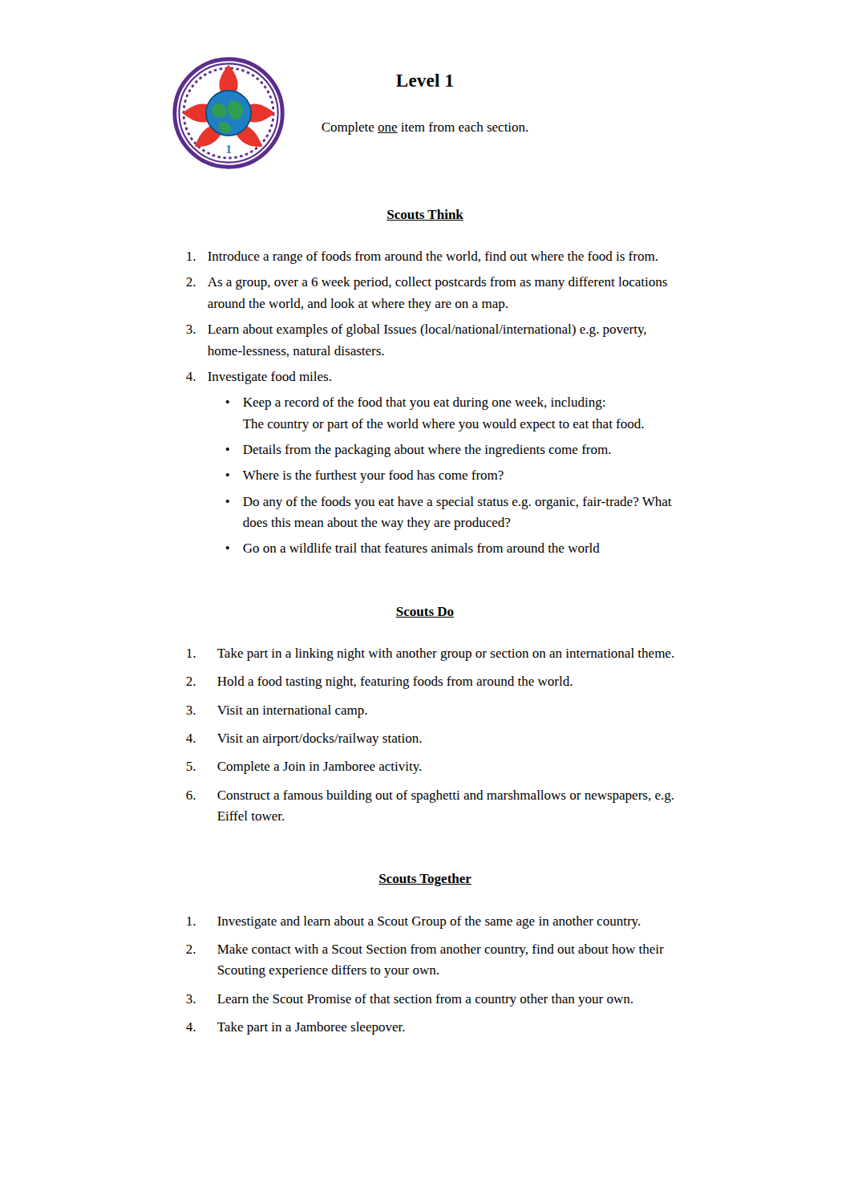1
Level 1
Complete one item from each section.
Scouts Think
Introduce a range of foods from around the world, find out where the food is from.
As a group, over a 6 week period, collect postcards from as many different locations around the world, and look at where they are on a map.
Learn about examples of global Issues (local/national/international) e.g. poverty, home-lessness, natural disasters.
Investigate food miles.
Keep a record of the food that you eat during one week, including: The country or part of the world where you would expect to eat that food.
Details from the packaging about where the ingredients come from.
Where is the furthest your food has come from?
Do any of the foods you eat have a special status e.g. organic, fair-trade? What does this mean about the way they are produced?
Go on a wildlife trail that features animals from around the world
Scouts Do
Take part in a linking night with another group or section on an international theme.
Hold a food tasting night, featuring foods from around the world.
Visit an international camp.
Visit an airport/docks/railway station.
Complete a Join in Jamboree activity.
Construct a famous building out of spaghetti and marshmallows or newspapers, e.g. Eiffel tower.
Scouts Together
Investigate and learn about a Scout Group of the same age in another country.
Make contact with a Scout Section from another country, find out about how their Scouting experience differs to your own.
Learn the Scout Promise of that section from a country other than your own.
Take part in a Jamboree sleepover.